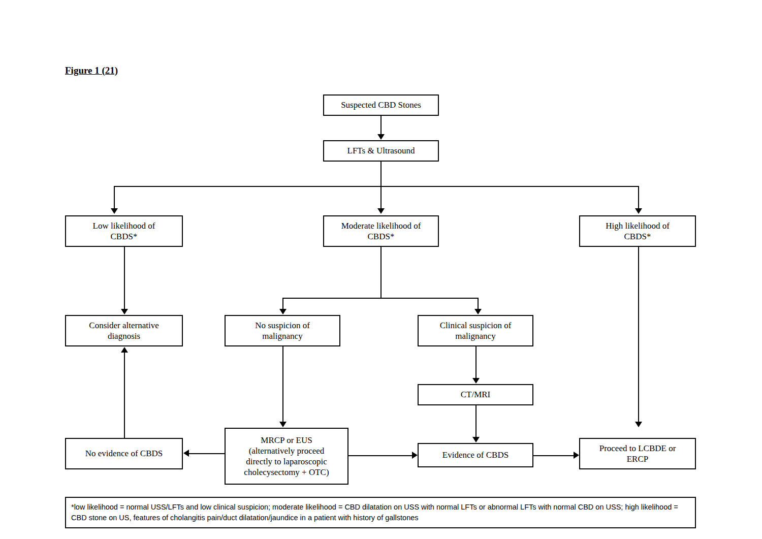Figure 1 (21)
Suspected CBD Stones
LFTs & Ultrasound
Low likelihood of
CBDS*
Moderate likelihood of
CBDS*
High likelihood of
CBDS*
Consider alternative
diagnosis
No suspicion of
malignancy
Clinical suspicion of
malignancy
CT/MRI
No evidence of CBDS
MRCP or EUS
(alternatively proceed
directly to laparoscopic
cholecysectomy + OTC)
Evidence of CBDS
Proceed to LCBDE or
ERCP
*low likelihood = normal USS/LFTs and low clinical suspicion; moderate likelihood = CBD dilatation on USS with normal LFTs or abnormal LFTs with normal CBD on USS; high likelihood = CBD stone on US, features of cholangitis pain/duct dilatation/jaundice in a patient with history of gallstones